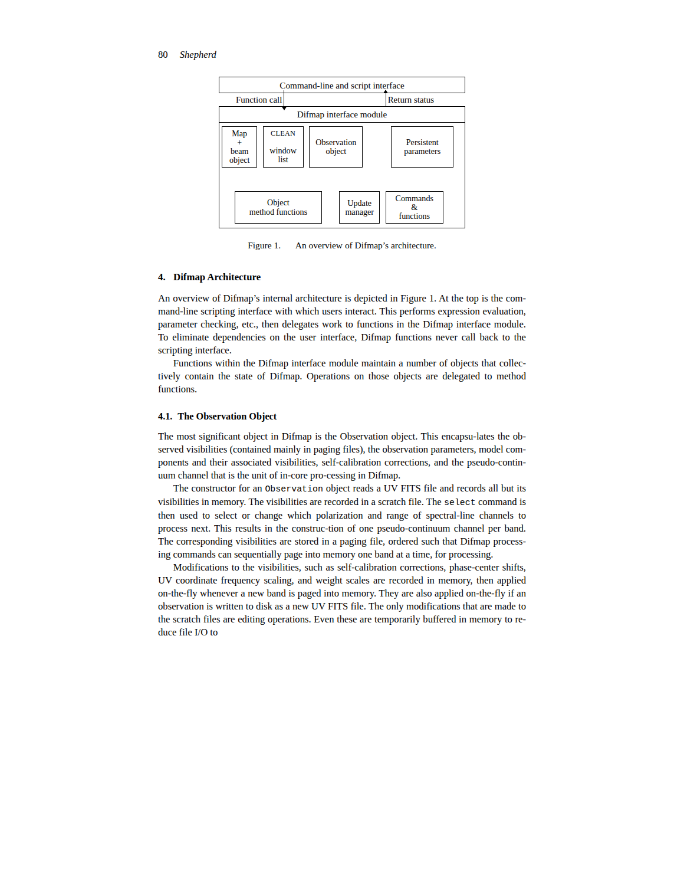80 Shepherd
Command-line and script interface
Function call Return status
Difmap interface module
Map
+
beam
object
CLEAN
window
list
Observation
object
Persistent
parameters
Object
method functions
Update
manager
Commands
&
functions
Figure 1. An overview of Difmap’s architecture.
4. Difmap Architecture
An overview of Difmap’s internal architecture is depicted in Figure 1. At the top is the command-line scripting interface with which users interact. This performs expression evaluation, parameter checking, etc., then delegates work to functions in the Difmap interface module. To eliminate dependencies on the user interface, Difmap functions never call back to the scripting interface.
Functions within the Difmap interface module maintain a number of objects that collectively contain the state of Difmap. Operations on those objects are delegated to method functions.
4.1. The Observation Object
The most significant object in Difmap is the Observation object. This encapsu‑lates the observed visibilities (contained mainly in paging files), the observation parameters, model components and their associated visibilities, self-calibration corrections, and the pseudo-continuum channel that is the unit of in-core pro‑cessing in Difmap.
The constructor for an Observation object reads a UV FITS file and records all but its visibilities in memory. The visibilities are recorded in a scratch file. The select command is then used to select or change which polarization and range of spectral-line channels to process next. This results in the construc‑tion of one pseudo-continuum channel per band. The corresponding visibilities are stored in a paging file, ordered such that Difmap processing commands can sequentially page into memory one band at a time, for processing.
Modifications to the visibilities, such as self-calibration corrections, phase-center shifts, UV coordinate frequency scaling, and weight scales are recorded in memory, then applied on-the-fly whenever a new band is paged into memory. They are also applied on-the-fly if an observation is written to disk as a new UV FITS file. The only modifications that are made to the scratch files are editing operations. Even these are temporarily buffered in memory to reduce file I/O to